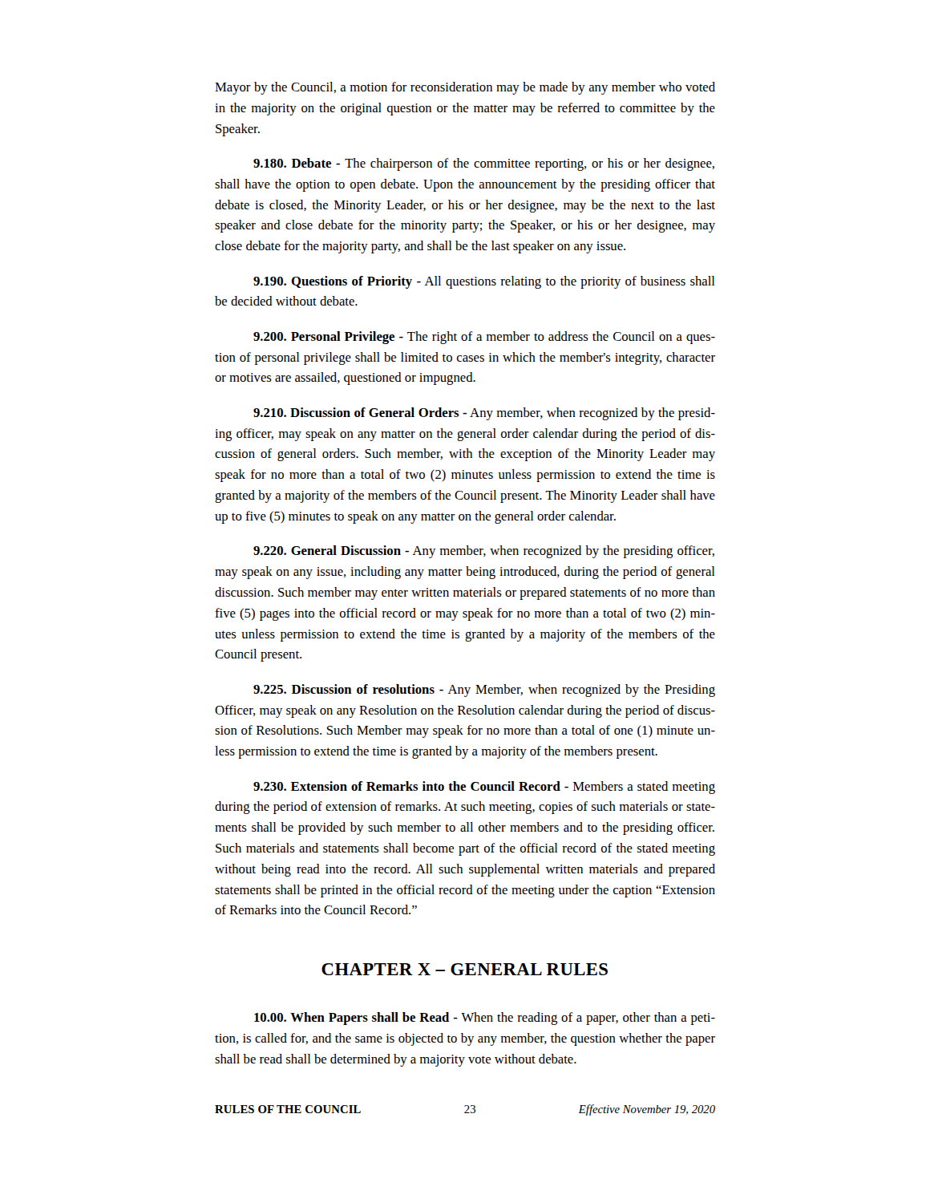Mayor by the Council, a motion for reconsideration may be made by any member who voted in the majority on the original question or the matter may be referred to committee by the Speaker.
9.180. Debate - The chairperson of the committee reporting, or his or her designee, shall have the option to open debate. Upon the announcement by the presiding officer that debate is closed, the Minority Leader, or his or her designee, may be the next to the last speaker and close debate for the minority party; the Speaker, or his or her designee, may close debate for the majority party, and shall be the last speaker on any issue.
9.190. Questions of Priority - All questions relating to the priority of business shall be decided without debate.
9.200. Personal Privilege - The right of a member to address the Council on a question of personal privilege shall be limited to cases in which the member's integrity, character or motives are assailed, questioned or impugned.
9.210. Discussion of General Orders - Any member, when recognized by the presiding officer, may speak on any matter on the general order calendar during the period of discussion of general orders. Such member, with the exception of the Minority Leader may speak for no more than a total of two (2) minutes unless permission to extend the time is granted by a majority of the members of the Council present. The Minority Leader shall have up to five (5) minutes to speak on any matter on the general order calendar.
9.220. General Discussion - Any member, when recognized by the presiding officer, may speak on any issue, including any matter being introduced, during the period of general discussion. Such member may enter written materials or prepared statements of no more than five (5) pages into the official record or may speak for no more than a total of two (2) minutes unless permission to extend the time is granted by a majority of the members of the Council present.
9.225. Discussion of resolutions - Any Member, when recognized by the Presiding Officer, may speak on any Resolution on the Resolution calendar during the period of discussion of Resolutions. Such Member may speak for no more than a total of one (1) minute unless permission to extend the time is granted by a majority of the members present.
9.230. Extension of Remarks into the Council Record - Members a stated meeting during the period of extension of remarks. At such meeting, copies of such materials or statements shall be provided by such member to all other members and to the presiding officer. Such materials and statements shall become part of the official record of the stated meeting without being read into the record. All such supplemental written materials and prepared statements shall be printed in the official record of the meeting under the caption “Extension of Remarks into the Council Record.”
CHAPTER X – GENERAL RULES
10.00. When Papers shall be Read - When the reading of a paper, other than a petition, is called for, and the same is objected to by any member, the question whether the paper shall be read shall be determined by a majority vote without debate.
RULES OF THE COUNCIL 23 Effective November 19, 2020